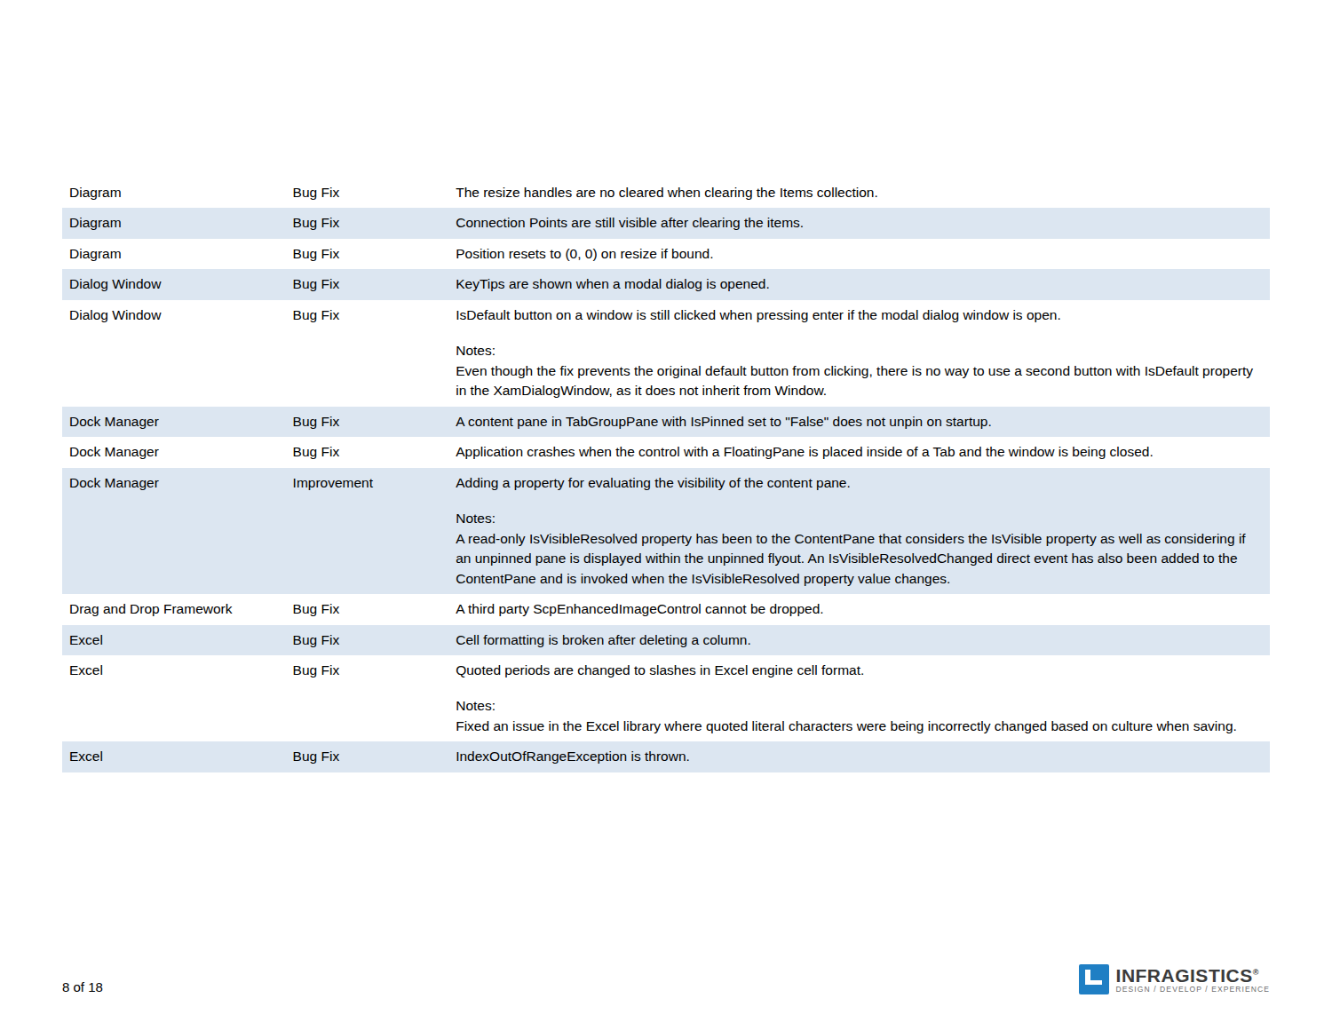| Diagram | Bug Fix | The resize handles are no cleared when clearing the Items collection. |
| Diagram | Bug Fix | Connection Points are still visible after clearing the items. |
| Diagram | Bug Fix | Position resets to (0, 0) on resize if bound. |
| Dialog Window | Bug Fix | KeyTips are shown when a modal dialog is opened. |
| Dialog Window | Bug Fix | IsDefault button on a window is still clicked when pressing enter if the modal dialog window is open. Notes: Even though the fix prevents the original default button from clicking, there is no way to use a second button with IsDefault property in the XamDialogWindow, as it does not inherit from Window. |
| Dock Manager | Bug Fix | A content pane in TabGroupPane with IsPinned set to "False" does not unpin on startup. |
| Dock Manager | Bug Fix | Application crashes when the control with a FloatingPane is placed inside of a Tab and the window is being closed. |
| Dock Manager | Improvement | Adding a property for evaluating the visibility of the content pane. Notes: A read-only IsVisibleResolved property has been to the ContentPane that considers the IsVisible property as well as considering if an unpinned pane is displayed within the unpinned flyout. An IsVisibleResolvedChanged direct event has also been added to the ContentPane and is invoked when the IsVisibleResolved property value changes. |
| Drag and Drop Framework | Bug Fix | A third party ScpEnhancedImageControl cannot be dropped. |
| Excel | Bug Fix | Cell formatting is broken after deleting a column. |
| Excel | Bug Fix | Quoted periods are changed to slashes in Excel engine cell format. Notes: Fixed an issue in the Excel library where quoted literal characters were being incorrectly changed based on culture when saving. |
| Excel | Bug Fix | IndexOutOfRangeException is thrown. |
8 of 18
INFRAGISTICS®
DESIGN / DEVELOP / EXPERIENCE